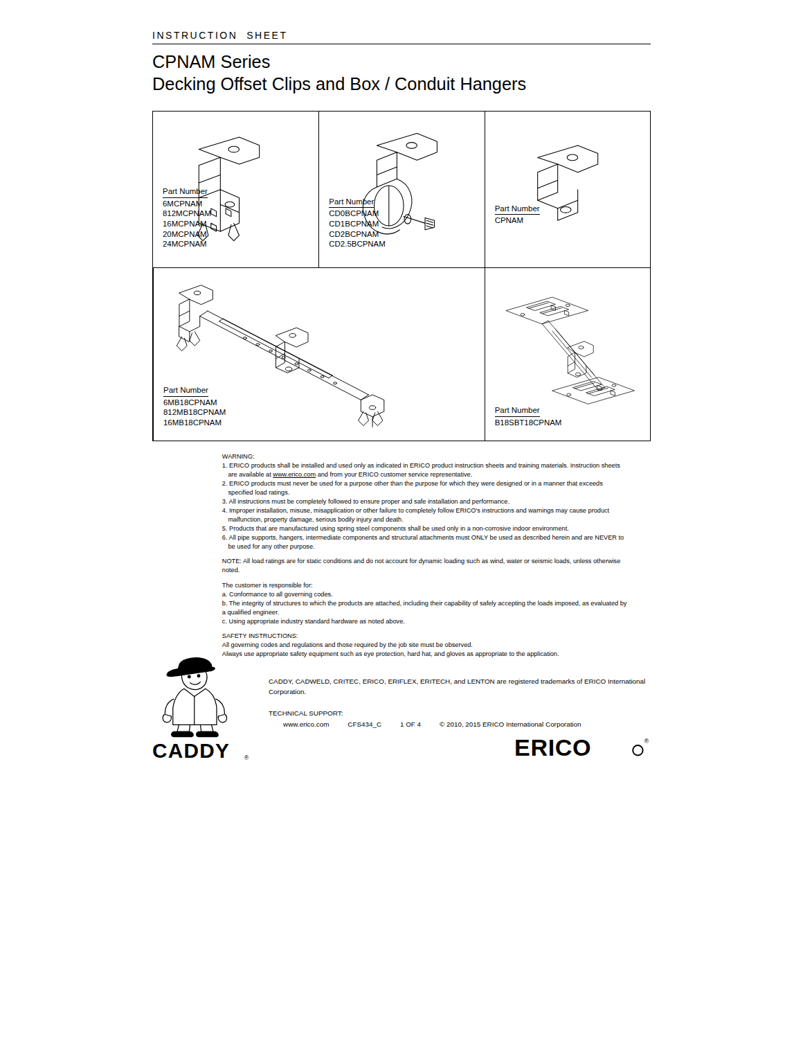INSTRUCTION SHEET
CPNAM Series Decking Offset Clips and Box / Conduit Hangers
Part Number
6MCPNAM
812MCPNAM
16MCPNAM
20MCPNAM
24MCPNAM
Part Number
CD0BCPNAM
CD1BCPNAM
CD2BCPNAM
CD2.5BCPNAM
Part Number
CPNAM
Part Number
6MB18CPNAM
812MB18CPNAM
16MB18CPNAM
Part Number
B18SBT18CPNAM
WARNING:
1. ERICO products shall be installed and used only as indicated in ERICO product instruction sheets and training materials. Instruction sheets are available at www.erico.com and from your ERICO customer service representative.
2. ERICO products must never be used for a purpose other than the purpose for which they were designed or in a manner that exceeds specified load ratings.
3. All instructions must be completely followed to ensure proper and safe installation and performance.
4. Improper installation, misuse, misapplication or other failure to completely follow ERICO's instructions and warnings may cause product malfunction, property damage, serious bodily injury and death.
5. Products that are manufactured using spring steel components shall be used only in a non-corrosive indoor environment.
6. All pipe supports, hangers, intermediate components and structural attachments must ONLY be used as described herein and are NEVER to be used for any other purpose.
NOTE: All load ratings are for static conditions and do not account for dynamic loading such as wind, water or seismic loads, unless otherwise noted.
The customer is responsible for:
a. Conformance to all governing codes.
b. The integrity of structures to which the products are attached, including their capability of safely accepting the loads imposed, as evaluated by a qualified engineer.
c. Using appropriate industry standard hardware as noted above.
SAFETY INSTRUCTIONS:
All governing codes and regulations and those required by the job site must be observed.
Always use appropriate safety equipment such as eye protection, hard hat, and gloves as appropriate to the application.
CADDY ®
CADDY, CADWELD, CRITEC, ERICO, ERIFLEX, ERITECH, and LENTON are registered trademarks of ERICO International Corporation.
TECHNICAL SUPPORT:
www.erico.com CFS434_C 1 OF 4 © 2010, 2015 ERICO International Corporation
ERICO ®